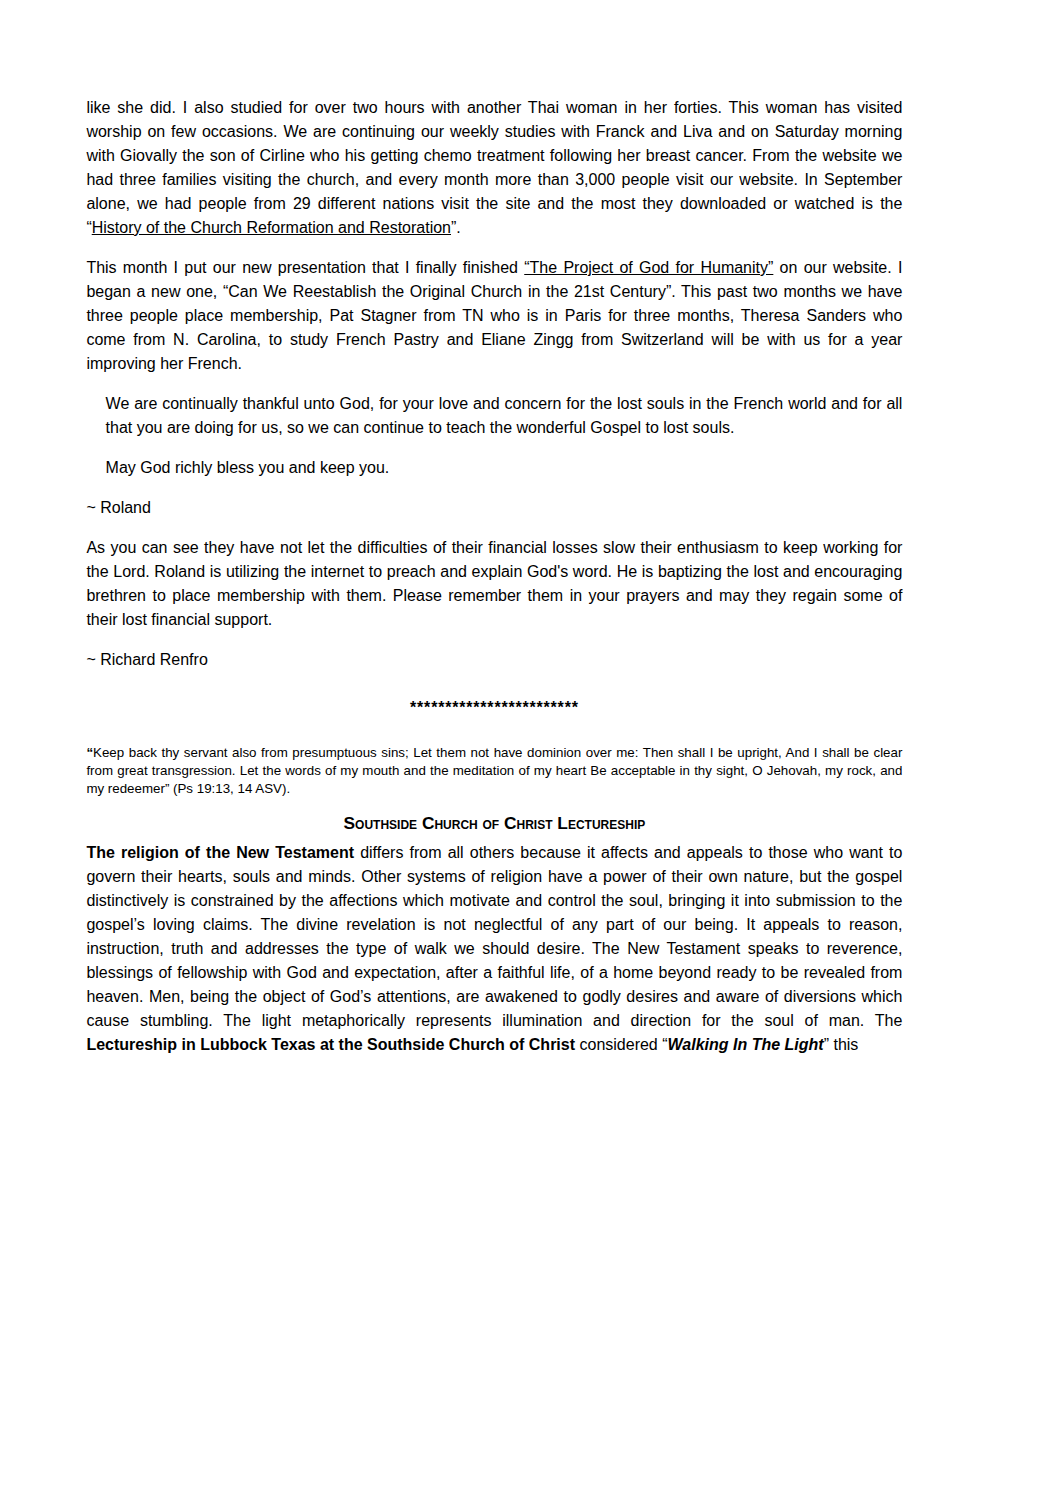like she did. I also studied for over two hours with another Thai woman in her forties. This woman has visited worship on few occasions. We are continuing our weekly studies with Franck and Liva and on Saturday morning with Giovally the son of Cirline who his getting chemo treatment following her breast cancer. From the website we had three families visiting the church, and every month more than 3,000 people visit our website. In September alone, we had people from 29 different nations visit the site and the most they downloaded or watched is the “History of the Church Reformation and Restoration”.
This month I put our new presentation that I finally finished “The Project of God for Humanity” on our website. I began a new one, “Can We Reestablish the Original Church in the 21st Century”. This past two months we have three people place membership, Pat Stagner from TN who is in Paris for three months, Theresa Sanders who come from N. Carolina, to study French Pastry and Eliane Zingg from Switzerland will be with us for a year improving her French.
We are continually thankful unto God, for your love and concern for the lost souls in the French world and for all that you are doing for us, so we can continue to teach the wonderful Gospel to lost souls.
May God richly bless you and keep you.
~ Roland
As you can see they have not let the difficulties of their financial losses slow their enthusiasm to keep working for the Lord. Roland is utilizing the internet to preach and explain God's word. He is baptizing the lost and encouraging brethren to place membership with them. Please remember them in your prayers and may they regain some of their lost financial support.
~ Richard Renfro
************************
“Keep back thy servant also from presumptuous sins; Let them not have dominion over me: Then shall I be upright, And I shall be clear from great transgression. Let the words of my mouth and the meditation of my heart Be acceptable in thy sight, O Jehovah, my rock, and my redeemer” (Ps 19:13, 14 ASV).
Southside Church of Christ Lectureship
The religion of the New Testament differs from all others because it affects and appeals to those who want to govern their hearts, souls and minds. Other systems of religion have a power of their own nature, but the gospel distinctively is constrained by the affections which motivate and control the soul, bringing it into submission to the gospel’s loving claims. The divine revelation is not neglectful of any part of our being. It appeals to reason, instruction, truth and addresses the type of walk we should desire. The New Testament speaks to reverence, blessings of fellowship with God and expectation, after a faithful life, of a home beyond ready to be revealed from heaven. Men, being the object of God’s attentions, are awakened to godly desires and aware of diversions which cause stumbling. The light metaphorically represents illumination and direction for the soul of man. The Lectureship in Lubbock Texas at the Southside Church of Christ considered “Walking In The Light” this